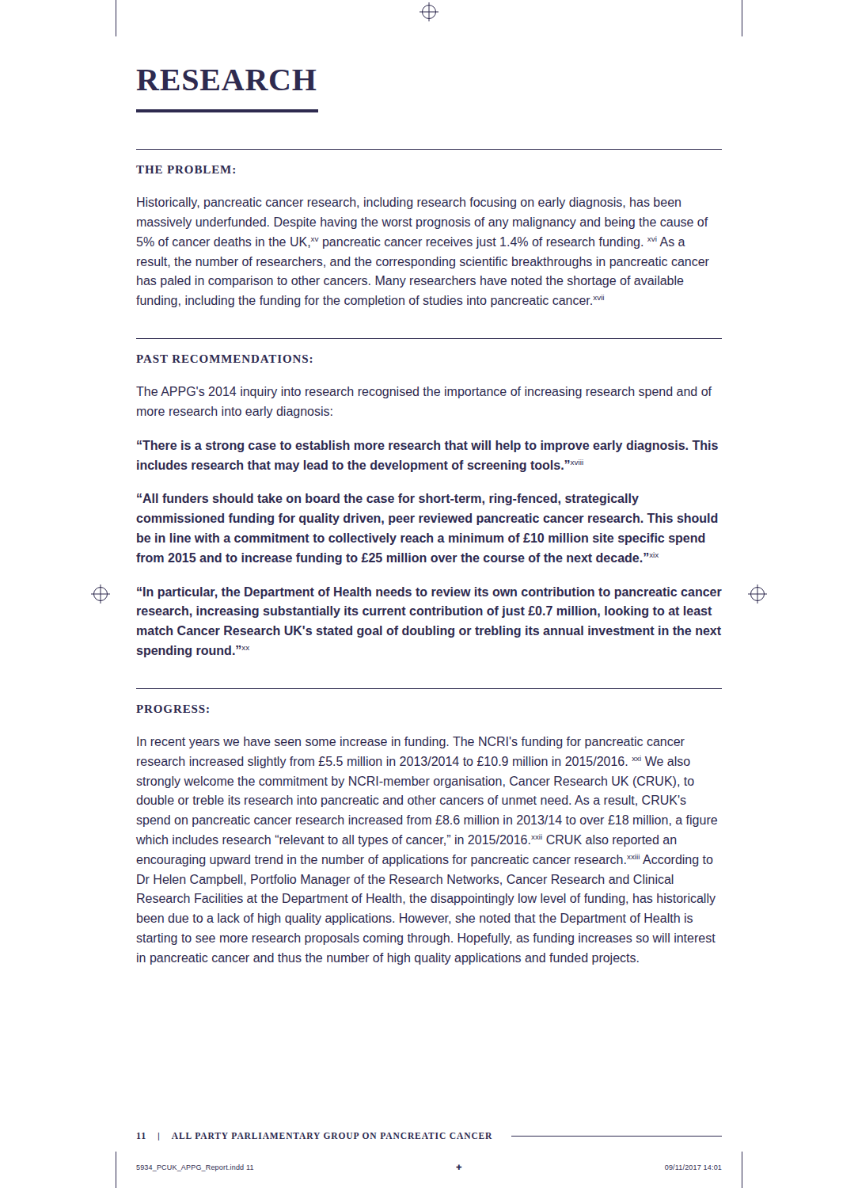Research
The problem:
Historically, pancreatic cancer research, including research focusing on early diagnosis, has been massively underfunded. Despite having the worst prognosis of any malignancy and being the cause of 5% of cancer deaths in the UK,xv pancreatic cancer receives just 1.4% of research funding. xvi As a result, the number of researchers, and the corresponding scientific breakthroughs in pancreatic cancer has paled in comparison to other cancers. Many researchers have noted the shortage of available funding, including the funding for the completion of studies into pancreatic cancer.xvii
Past recommendations:
The APPG's 2014 inquiry into research recognised the importance of increasing research spend and of more research into early diagnosis:
“There is a strong case to establish more research that will help to improve early diagnosis. This includes research that may lead to the development of screening tools.”xviii
“All funders should take on board the case for short-term, ring-fenced, strategically commissioned funding for quality driven, peer reviewed pancreatic cancer research. This should be in line with a commitment to collectively reach a minimum of £10 million site specific spend from 2015 and to increase funding to £25 million over the course of the next decade.”xix
“In particular, the Department of Health needs to review its own contribution to pancreatic cancer research, increasing substantially its current contribution of just £0.7 million, looking to at least match Cancer Research UK's stated goal of doubling or trebling its annual investment in the next spending round.”xx
Progress:
In recent years we have seen some increase in funding. The NCRI's funding for pancreatic cancer research increased slightly from £5.5 million in 2013/2014 to £10.9 million in 2015/2016. xxi We also strongly welcome the commitment by NCRI-member organisation, Cancer Research UK (CRUK), to double or treble its research into pancreatic and other cancers of unmet need. As a result, CRUK's spend on pancreatic cancer research increased from £8.6 million in 2013/14 to over £18 million, a figure which includes research “relevant to all types of cancer,” in 2015/2016.xxii CRUK also reported an encouraging upward trend in the number of applications for pancreatic cancer research.xxiii According to Dr Helen Campbell, Portfolio Manager of the Research Networks, Cancer Research and Clinical Research Facilities at the Department of Health, the disappointingly low level of funding, has historically been due to a lack of high quality applications. However, she noted that the Department of Health is starting to see more research proposals coming through. Hopefully, as funding increases so will interest in pancreatic cancer and thus the number of high quality applications and funded projects.
11 | All Party Parliamentary Group on Pancreatic Cancer
5934_PCUK_APPG_Report.indd 11 ✚ 09/11/2017 14:01